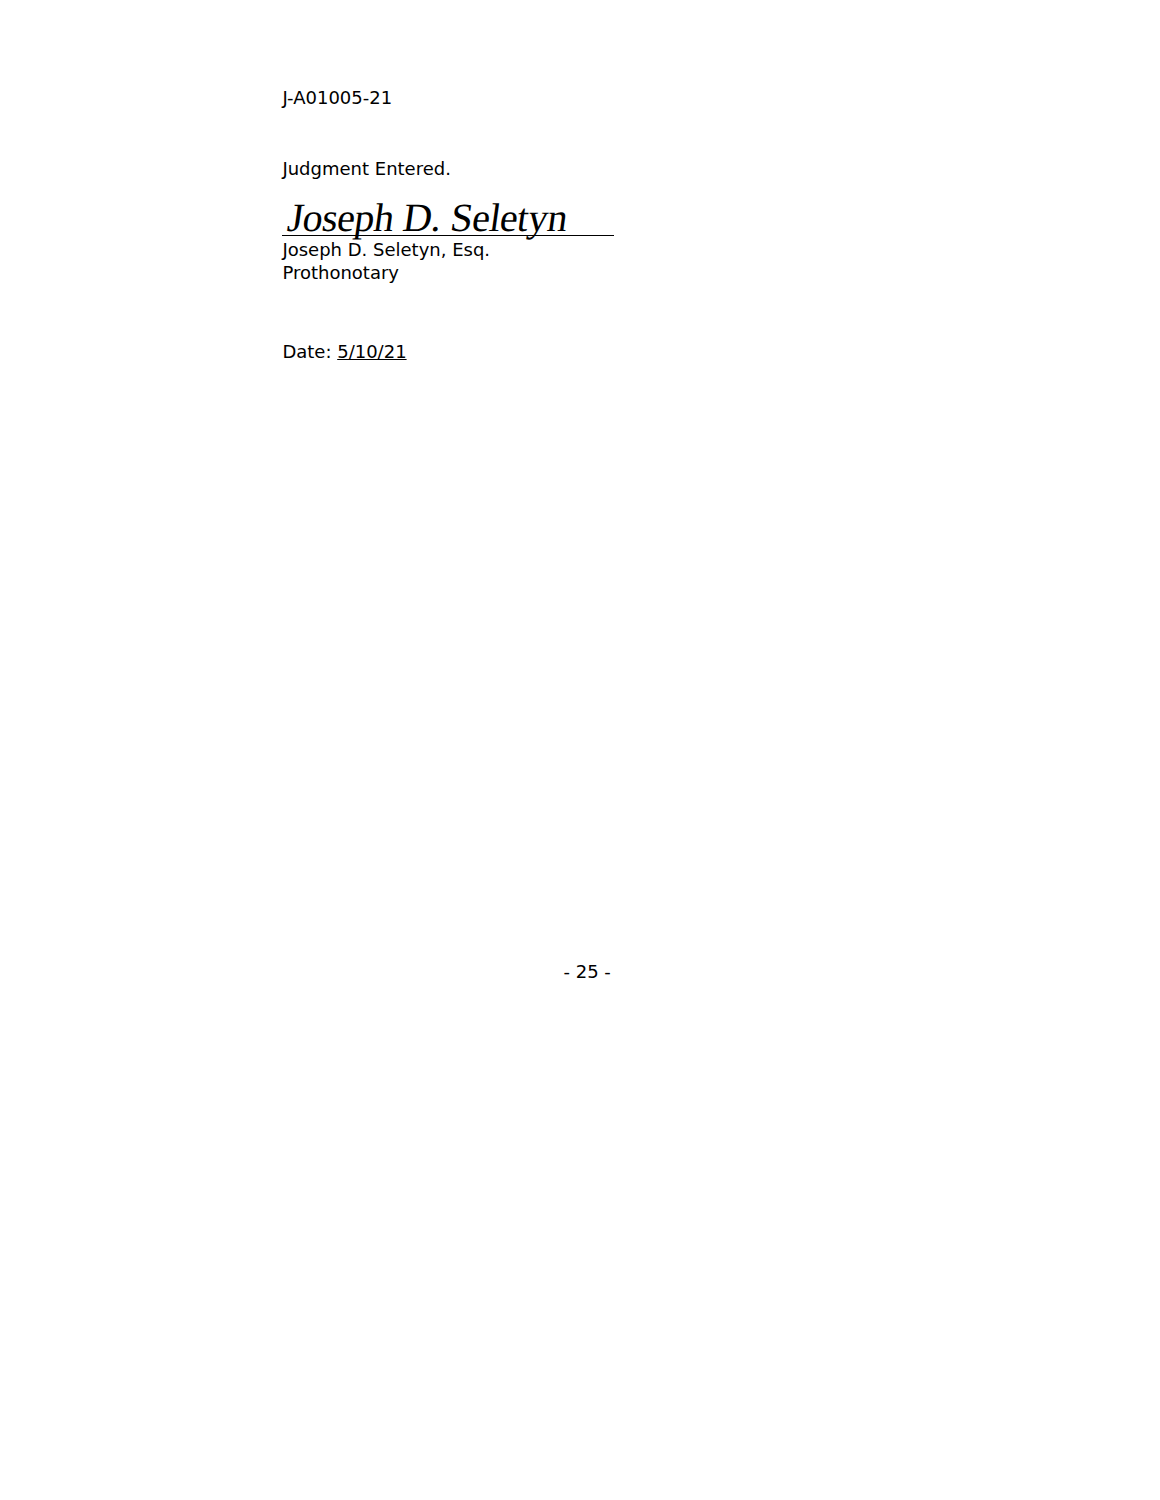J-A01005-21
Judgment Entered.
Joseph D. Seletyn
Joseph D. Seletyn, Esq.
Prothonotary
Date: 5/10/21
- 25 -